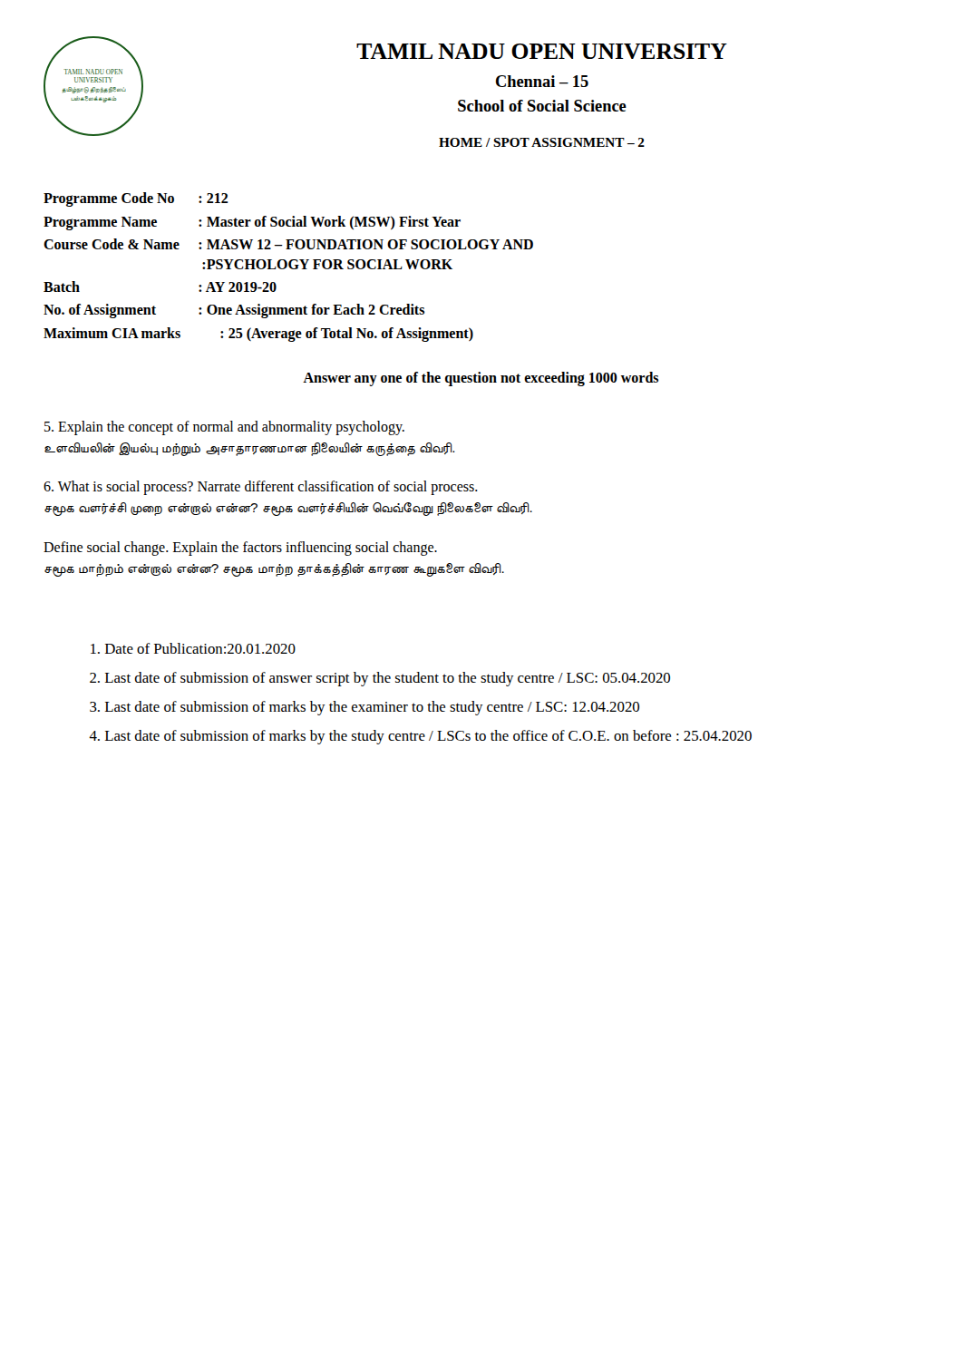TAMIL NADU OPEN UNIVERSITY
தமிழ்நாடு திறந்தநிலைப் பல்கலைக்கழகம்
TAMIL NADU OPEN UNIVERSITY
Chennai – 15
School of Social Science
HOME / SPOT ASSIGNMENT – 2
| Programme Code No | : 212 |
| Programme Name | : Master of Social Work (MSW) First Year |
| Course Code & Name | : MASW 12 – FOUNDATION OF SOCIOLOGY AND :PSYCHOLOGY FOR SOCIAL WORK |
| Batch | : AY 2019-20 |
| No. of Assignment | : One Assignment for Each 2 Credits |
| Maximum CIA marks | : 25 (Average of Total No. of Assignment) |
Answer any one of the question not exceeding 1000 words
5. Explain the concept of normal and abnormality psychology.
உளவியலின் இயல்பு மற்றும் அசாதாரணமான நிலையின் கருத்தை விவரி.
6. What is social process? Narrate different classification of social process.
சமூக வளர்ச்சி முறை என்றால் என்ன? சமூக வளர்ச்சியின் வெவ்வேறு நிலைகளை விவரி.
Define social change. Explain the factors influencing social change.
சமூக மாற்றம் என்றால் என்ன? சமூக மாற்ற தாக்கத்தின் காரண கூறுகளை விவரி.
Date of Publication:20.01.2020
Last date of submission of answer script by the student to the study centre / LSC: 05.04.2020
Last date of submission of marks by the examiner to the study centre / LSC: 12.04.2020
Last date of submission of marks by the study centre / LSCs to the office of C.O.E. on before : 25.04.2020